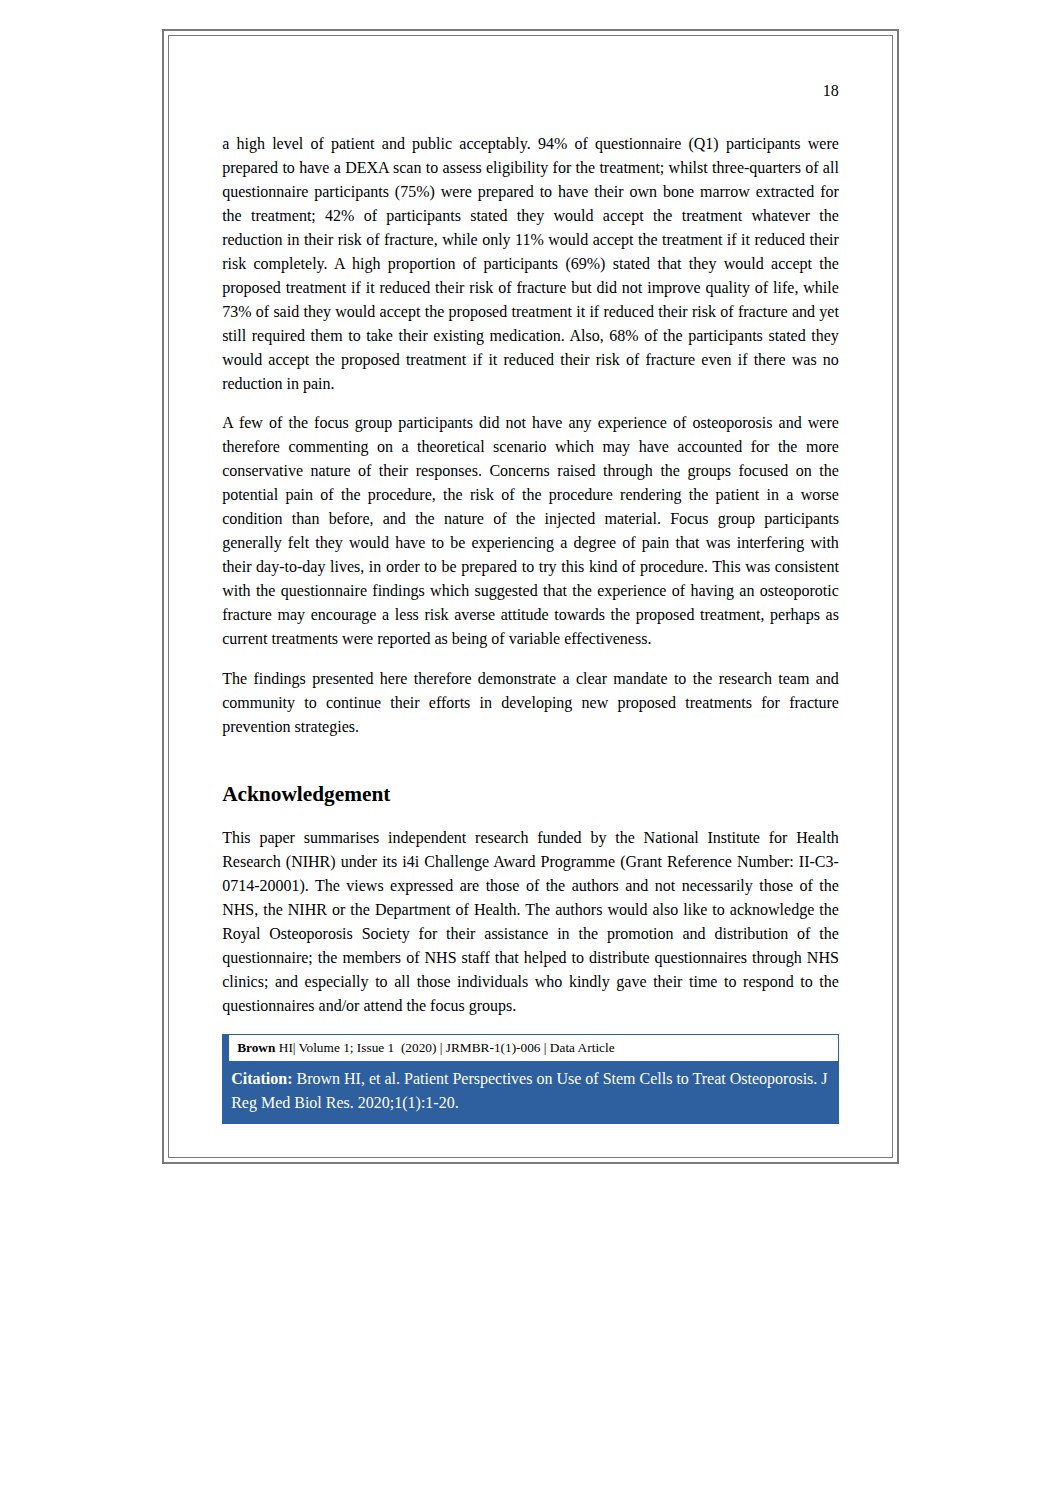18
a high level of patient and public acceptably. 94% of questionnaire (Q1) participants were prepared to have a DEXA scan to assess eligibility for the treatment; whilst three-quarters of all questionnaire participants (75%) were prepared to have their own bone marrow extracted for the treatment; 42% of participants stated they would accept the treatment whatever the reduction in their risk of fracture, while only 11% would accept the treatment if it reduced their risk completely. A high proportion of participants (69%) stated that they would accept the proposed treatment if it reduced their risk of fracture but did not improve quality of life, while 73% of said they would accept the proposed treatment it if reduced their risk of fracture and yet still required them to take their existing medication. Also, 68% of the participants stated they would accept the proposed treatment if it reduced their risk of fracture even if there was no reduction in pain.
A few of the focus group participants did not have any experience of osteoporosis and were therefore commenting on a theoretical scenario which may have accounted for the more conservative nature of their responses. Concerns raised through the groups focused on the potential pain of the procedure, the risk of the procedure rendering the patient in a worse condition than before, and the nature of the injected material. Focus group participants generally felt they would have to be experiencing a degree of pain that was interfering with their day-to-day lives, in order to be prepared to try this kind of procedure. This was consistent with the questionnaire findings which suggested that the experience of having an osteoporotic fracture may encourage a less risk averse attitude towards the proposed treatment, perhaps as current treatments were reported as being of variable effectiveness.
The findings presented here therefore demonstrate a clear mandate to the research team and community to continue their efforts in developing new proposed treatments for fracture prevention strategies.
Acknowledgement
This paper summarises independent research funded by the National Institute for Health Research (NIHR) under its i4i Challenge Award Programme (Grant Reference Number: II-C3-0714-20001). The views expressed are those of the authors and not necessarily those of the NHS, the NIHR or the Department of Health. The authors would also like to acknowledge the Royal Osteoporosis Society for their assistance in the promotion and distribution of the questionnaire; the members of NHS staff that helped to distribute questionnaires through NHS clinics; and especially to all those individuals who kindly gave their time to respond to the questionnaires and/or attend the focus groups.
Brown HI| Volume 1; Issue 1 (2020) | JRMBR-1(1)-006 | Data Article
Citation: Brown HI, et al. Patient Perspectives on Use of Stem Cells to Treat Osteoporosis. J Reg Med Biol Res. 2020;1(1):1-20.